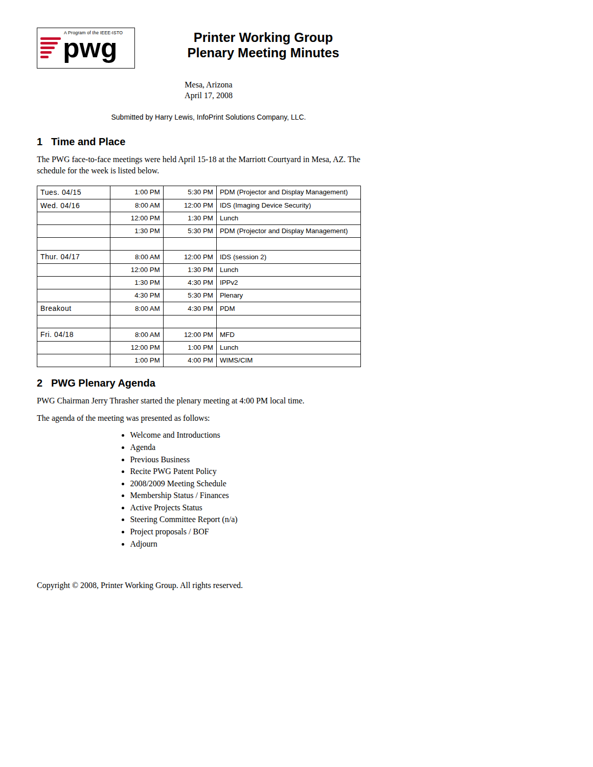A Program of the IEEE-ISTO
pwg
Printer Working Group
Plenary Meeting Minutes
Mesa, Arizona
April 17, 2008
Submitted by Harry Lewis, InfoPrint Solutions Company, LLC.
1 Time and Place
The PWG face-to-face meetings were held April 15-18 at the Marriott Courtyard in Mesa, AZ. The schedule for the week is listed below.
| Tues. 04/15 | 1:00 PM | 5:30 PM | PDM (Projector and Display Management) |
| Wed. 04/16 | 8:00 AM | 12:00 PM | IDS (Imaging Device Security) |
| | 12:00 PM | 1:30 PM | Lunch |
| | 1:30 PM | 5:30 PM | PDM (Projector and Display Management) |
| Thur. 04/17 | 8:00 AM | 12:00 PM | IDS (session 2) |
| | 12:00 PM | 1:30 PM | Lunch |
| | 1:30 PM | 4:30 PM | IPPv2 |
| | 4:30 PM | 5:30 PM | Plenary |
| Breakout | 8:00 AM | 4:30 PM | PDM |
| Fri. 04/18 | 8:00 AM | 12:00 PM | MFD |
| | 12:00 PM | 1:00 PM | Lunch |
| | 1:00 PM | 4:00 PM | WIMS/CIM |
2 PWG Plenary Agenda
PWG Chairman Jerry Thrasher started the plenary meeting at 4:00 PM local time.
The agenda of the meeting was presented as follows:
Welcome and Introductions
Agenda
Previous Business
Recite PWG Patent Policy
2008/2009 Meeting Schedule
Membership Status / Finances
Active Projects Status
Steering Committee Report (n/a)
Project proposals / BOF
Adjourn
Copyright © 2008, Printer Working Group. All rights reserved.